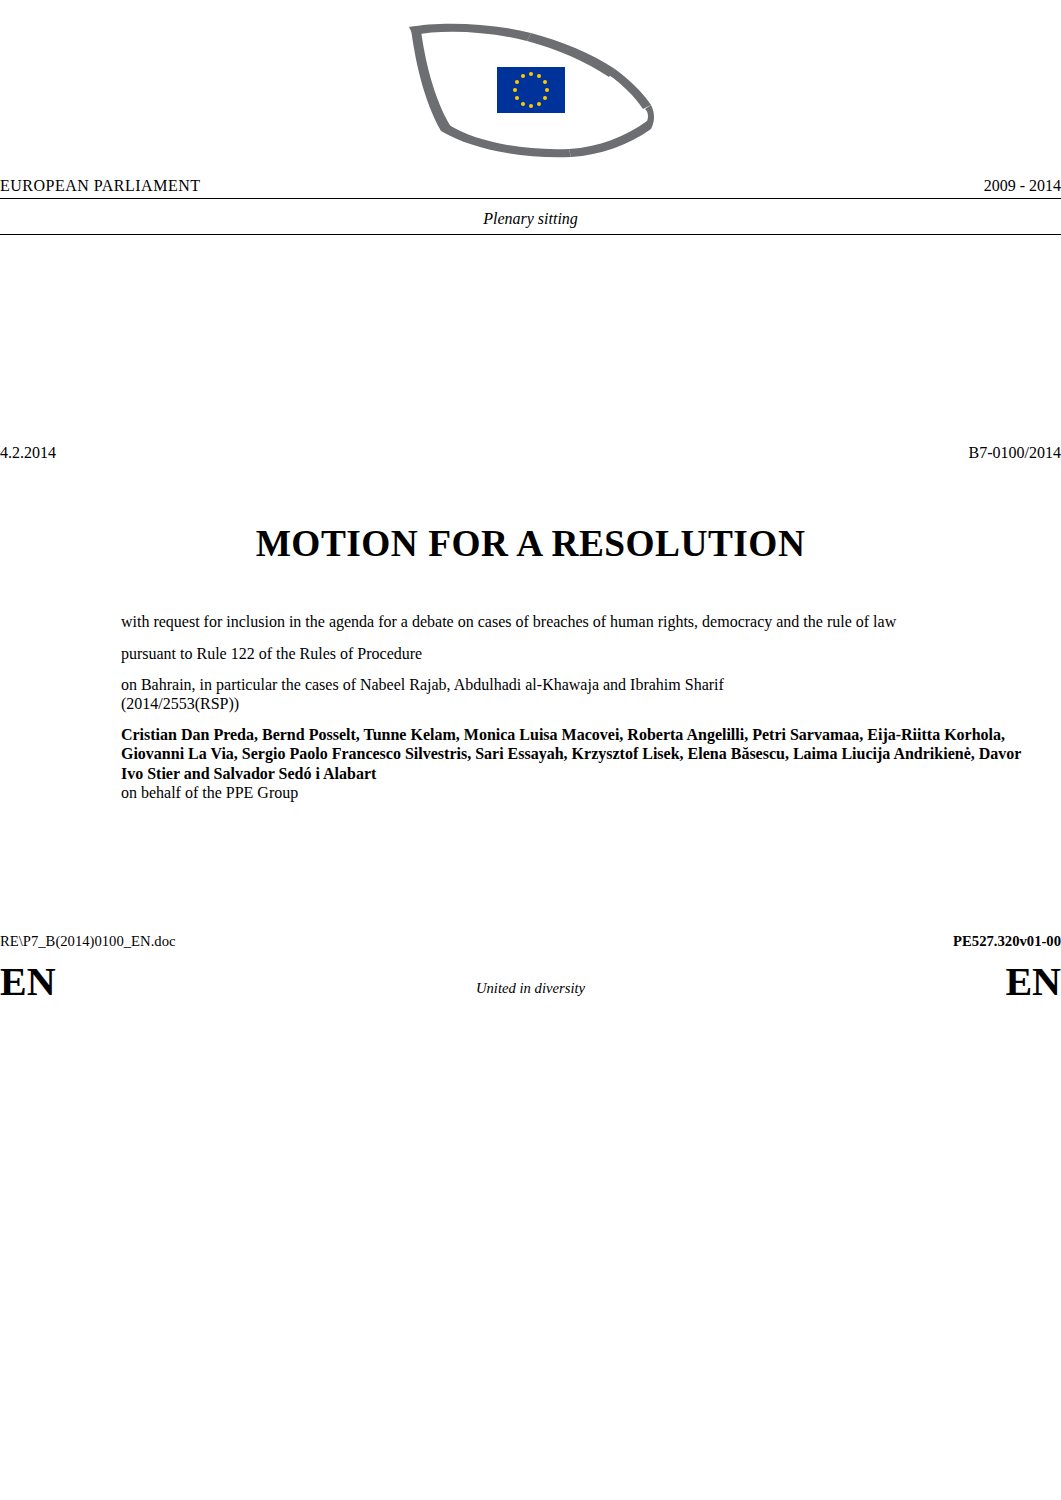EUROPEAN PARLIAMENT 2009 - 2014
Plenary sitting
4.2.2014 B7-0100/2014
MOTION FOR A RESOLUTION
with request for inclusion in the agenda for a debate on cases of breaches of human rights, democracy and the rule of law
pursuant to Rule 122 of the Rules of Procedure
on Bahrain, in particular the cases of Nabeel Rajab, Abdulhadi al-Khawaja and Ibrahim Sharif
(2014/2553(RSP))
Cristian Dan Preda, Bernd Posselt, Tunne Kelam, Monica Luisa Macovei, Roberta Angelilli, Petri Sarvamaa, Eija-Riitta Korhola, Giovanni La Via, Sergio Paolo Francesco Silvestris, Sari Essayah, Krzysztof Lisek, Elena Băsescu, Laima Liucija Andrikienė, Davor Ivo Stier and Salvador Sedó i Alabart
on behalf of the PPE Group
RE\P7_B(2014)0100_EN.doc PE527.320v01-00
EN United in diversity EN